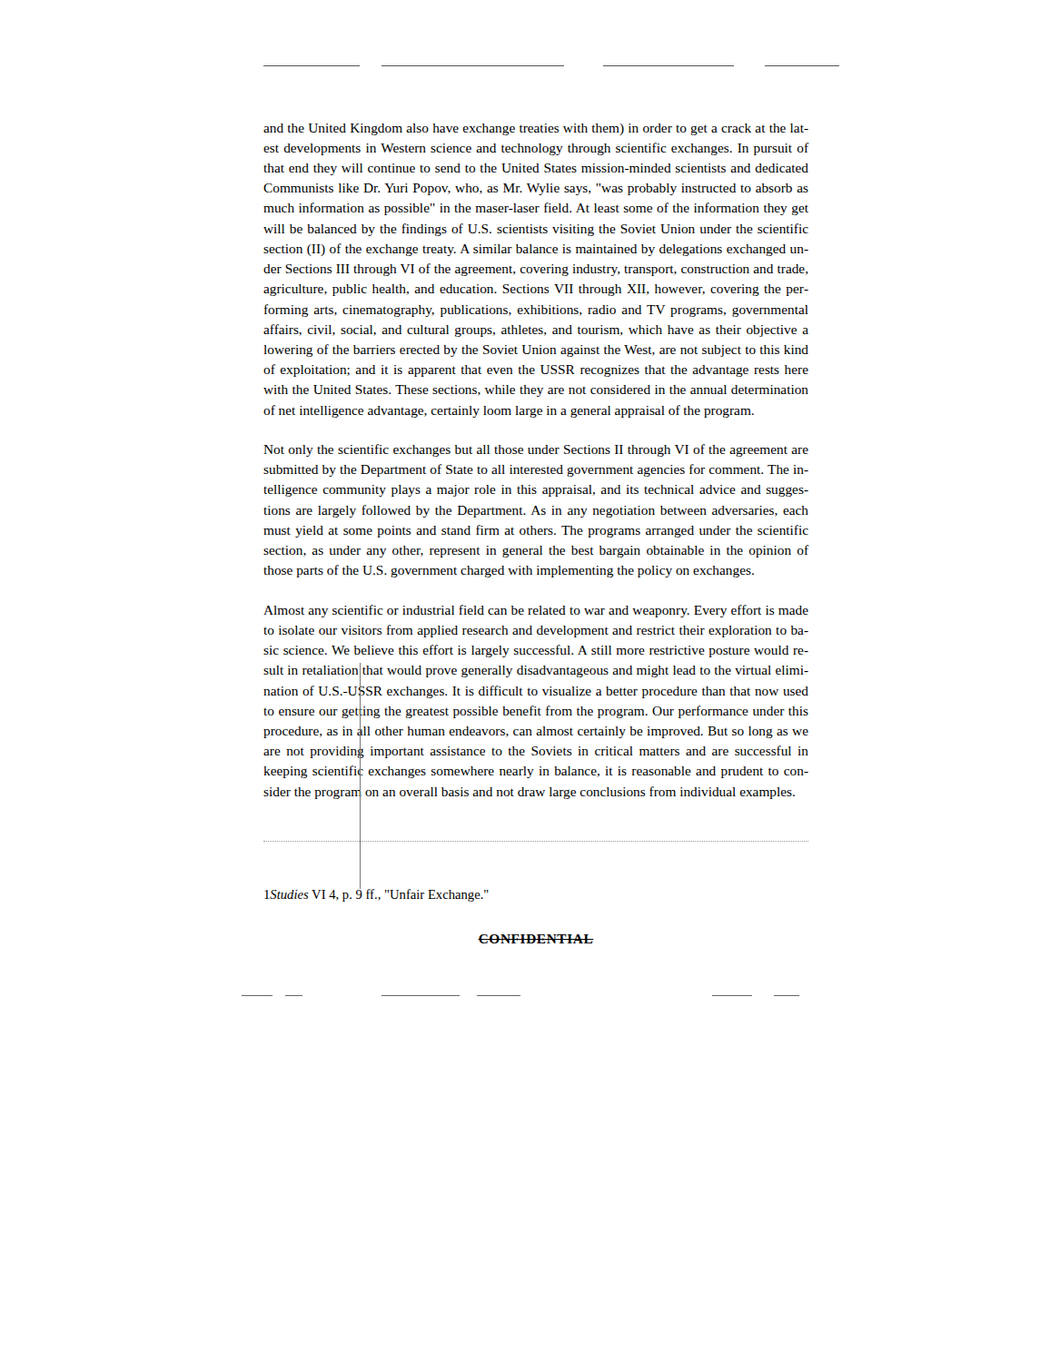and the United Kingdom also have exchange treaties with them) in order to get a crack at the latest developments in Western science and technology through scientific exchanges. In pursuit of that end they will continue to send to the United States mission-minded scientists and dedicated Communists like Dr. Yuri Popov, who, as Mr. Wylie says, "was probably instructed to absorb as much information as possible" in the maser-laser field. At least some of the information they get will be balanced by the findings of U.S. scientists visiting the Soviet Union under the scientific section (II) of the exchange treaty. A similar balance is maintained by delegations exchanged under Sections III through VI of the agreement, covering industry, transport, construction and trade, agriculture, public health, and education. Sections VII through XII, however, covering the performing arts, cinematography, publications, exhibitions, radio and TV programs, governmental affairs, civil, social, and cultural groups, athletes, and tourism, which have as their objective a lowering of the barriers erected by the Soviet Union against the West, are not subject to this kind of exploitation; and it is apparent that even the USSR recognizes that the advantage rests here with the United States. These sections, while they are not considered in the annual determination of net intelligence advantage, certainly loom large in a general appraisal of the program.
Not only the scientific exchanges but all those under Sections II through VI of the agreement are submitted by the Department of State to all interested government agencies for comment. The intelligence community plays a major role in this appraisal, and its technical advice and suggestions are largely followed by the Department. As in any negotiation between adversaries, each must yield at some points and stand firm at others. The programs arranged under the scientific section, as under any other, represent in general the best bargain obtainable in the opinion of those parts of the U.S. government charged with implementing the policy on exchanges.
Almost any scientific or industrial field can be related to war and weaponry. Every effort is made to isolate our visitors from applied research and development and restrict their exploration to basic science. We believe this effort is largely successful. A still more restrictive posture would result in retaliation that would prove generally disadvantageous and might lead to the virtual elimination of U.S.-USSR exchanges. It is difficult to visualize a better procedure than that now used to ensure our getting the greatest possible benefit from the program. Our performance under this procedure, as in all other human endeavors, can almost certainly be improved. But so long as we are not providing important assistance to the Soviets in critical matters and are successful in keeping scientific exchanges somewhere nearly in balance, it is reasonable and prudent to consider the program on an overall basis and not draw large conclusions from individual examples.
1Studies VI 4, p. 9 ff., "Unfair Exchange."
CONFIDENTIAL